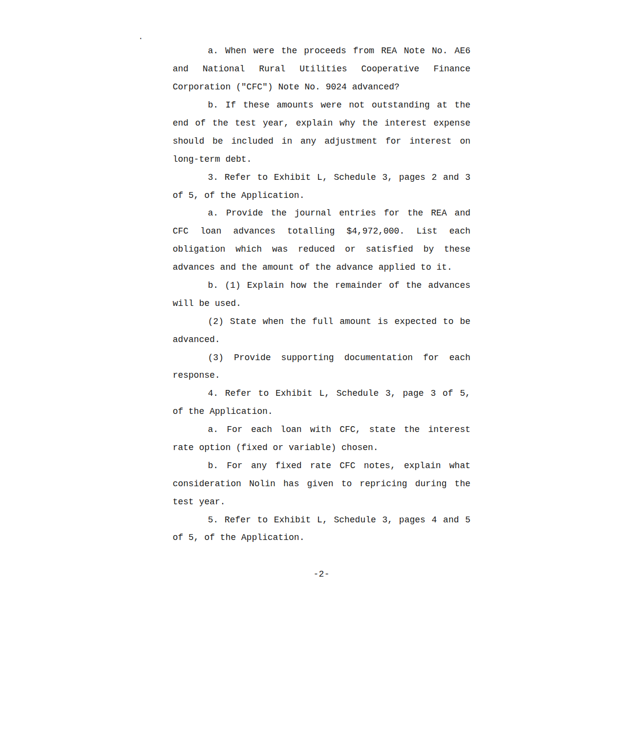.
a. When were the proceeds from REA Note No. AE6 and National Rural Utilities Cooperative Finance Corporation ("CFC") Note No. 9024 advanced?
b. If these amounts were not outstanding at the end of the test year, explain why the interest expense should be included in any adjustment for interest on long-term debt.
3. Refer to Exhibit L, Schedule 3, pages 2 and 3 of 5, of the Application.
a. Provide the journal entries for the REA and CFC loan advances totalling $4,972,000. List each obligation which was reduced or satisfied by these advances and the amount of the advance applied to it.
b. (1) Explain how the remainder of the advances will be used.
(2) State when the full amount is expected to be advanced.
(3) Provide supporting documentation for each response.
4. Refer to Exhibit L, Schedule 3, page 3 of 5, of the Application.
a. For each loan with CFC, state the interest rate option (fixed or variable) chosen.
b. For any fixed rate CFC notes, explain what consideration Nolin has given to repricing during the test year.
5. Refer to Exhibit L, Schedule 3, pages 4 and 5 of 5, of the Application.
-2-